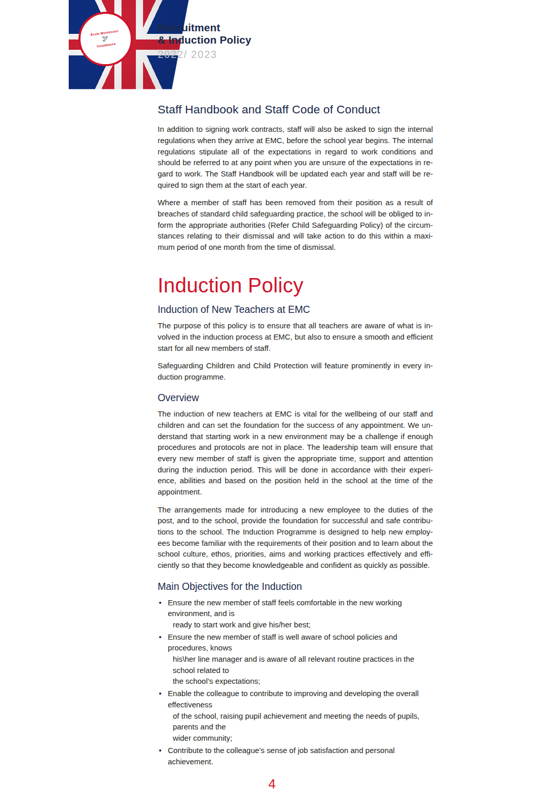École Montessori 🕊 Casablanca
Recruitment
& Induction Policy
2022/ 2023
Staff Handbook and Staff Code of Conduct
In addition to signing work contracts, staff will also be asked to sign the internal regulations when they arrive at EMC, before the school year begins. The internal regulations stipulate all of the expectations in regard to work conditions and should be referred to at any point when you are unsure of the expectations in regard to work. The Staff Handbook will be updated each year and staff will be required to sign them at the start of each year.
Where a member of staff has been removed from their position as a result of breaches of standard child safeguarding practice, the school will be obliged to inform the appropriate authorities (Refer Child Safeguarding Policy) of the circumstances relating to their dismissal and will take action to do this within a maximum period of one month from the time of dismissal.
Induction Policy
Induction of New Teachers at EMC
The purpose of this policy is to ensure that all teachers are aware of what is involved in the induction process at EMC, but also to ensure a smooth and efficient start for all new members of staff.
Safeguarding Children and Child Protection will feature prominently in every induction programme.
Overview
The induction of new teachers at EMC is vital for the wellbeing of our staff and children and can set the foundation for the success of any appointment. We understand that starting work in a new environment may be a challenge if enough procedures and protocols are not in place. The leadership team will ensure that every new member of staff is given the appropriate time, support and attention during the induction period. This will be done in accordance with their experience, abilities and based on the position held in the school at the time of the appointment.
The arrangements made for introducing a new employee to the duties of the post, and to the school, provide the foundation for successful and safe contributions to the school. The Induction Programme is designed to help new employees become familiar with the requirements of their position and to learn about the school culture, ethos, priorities, aims and working practices effectively and efficiently so that they become knowledgeable and confident as quickly as possible.
Main Objectives for the Induction
Ensure the new member of staff feels comfortable in the new working environment, and isready to start work and give his/her best;
Ensure the new member of staff is well aware of school policies and procedures, knowshis\her line manager and is aware of all relevant routine practices in the school related to the school’s expectations;
Enable the colleague to contribute to improving and developing the overall effectivenessof the school, raising pupil achievement and meeting the needs of pupils, parents and the wider community;
Contribute to the colleague’s sense of job satisfaction and personal achievement.
4